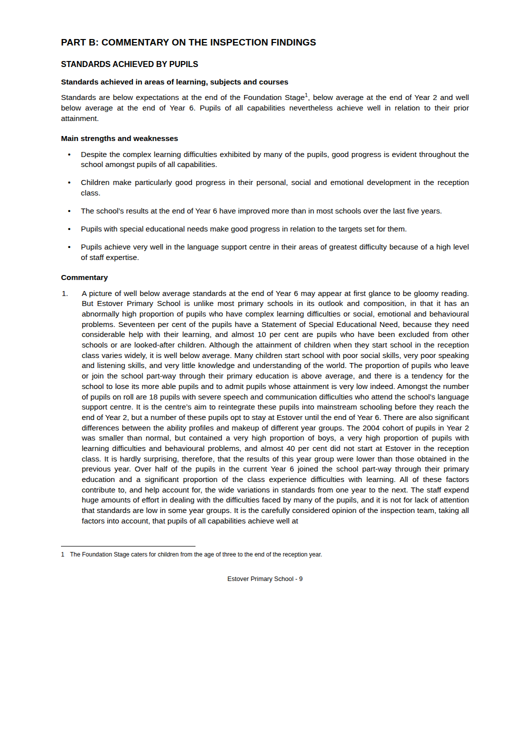PART B: COMMENTARY ON THE INSPECTION FINDINGS
STANDARDS ACHIEVED BY PUPILS
Standards achieved in areas of learning, subjects and courses
Standards are below expectations at the end of the Foundation Stage1, below average at the end of Year 2 and well below average at the end of Year 6. Pupils of all capabilities nevertheless achieve well in relation to their prior attainment.
Main strengths and weaknesses
Despite the complex learning difficulties exhibited by many of the pupils, good progress is evident throughout the school amongst pupils of all capabilities.
Children make particularly good progress in their personal, social and emotional development in the reception class.
The school’s results at the end of Year 6 have improved more than in most schools over the last five years.
Pupils with special educational needs make good progress in relation to the targets set for them.
Pupils achieve very well in the language support centre in their areas of greatest difficulty because of a high level of staff expertise.
Commentary
1.
A picture of well below average standards at the end of Year 6 may appear at first glance to be gloomy reading. But Estover Primary School is unlike most primary schools in its outlook and composition, in that it has an abnormally high proportion of pupils who have complex learning difficulties or social, emotional and behavioural problems. Seventeen per cent of the pupils have a Statement of Special Educational Need, because they need considerable help with their learning, and almost 10 per cent are pupils who have been excluded from other schools or are looked-after children. Although the attainment of children when they start school in the reception class varies widely, it is well below average. Many children start school with poor social skills, very poor speaking and listening skills, and very little knowledge and understanding of the world. The proportion of pupils who leave or join the school part-way through their primary education is above average, and there is a tendency for the school to lose its more able pupils and to admit pupils whose attainment is very low indeed. Amongst the number of pupils on roll are 18 pupils with severe speech and communication difficulties who attend the school’s language support centre. It is the centre’s aim to reintegrate these pupils into mainstream schooling before they reach the end of Year 2, but a number of these pupils opt to stay at Estover until the end of Year 6. There are also significant differences between the ability profiles and makeup of different year groups. The 2004 cohort of pupils in Year 2 was smaller than normal, but contained a very high proportion of boys, a very high proportion of pupils with learning difficulties and behavioural problems, and almost 40 per cent did not start at Estover in the reception class. It is hardly surprising, therefore, that the results of this year group were lower than those obtained in the previous year. Over half of the pupils in the current Year 6 joined the school part-way through their primary education and a significant proportion of the class experience difficulties with learning. All of these factors contribute to, and help account for, the wide variations in standards from one year to the next. The staff expend huge amounts of effort in dealing with the difficulties faced by many of the pupils, and it is not for lack of attention that standards are low in some year groups. It is the carefully considered opinion of the inspection team, taking all factors into account, that pupils of all capabilities achieve well at
1
The Foundation Stage caters for children from the age of three to the end of the reception year.
Estover Primary School - 9